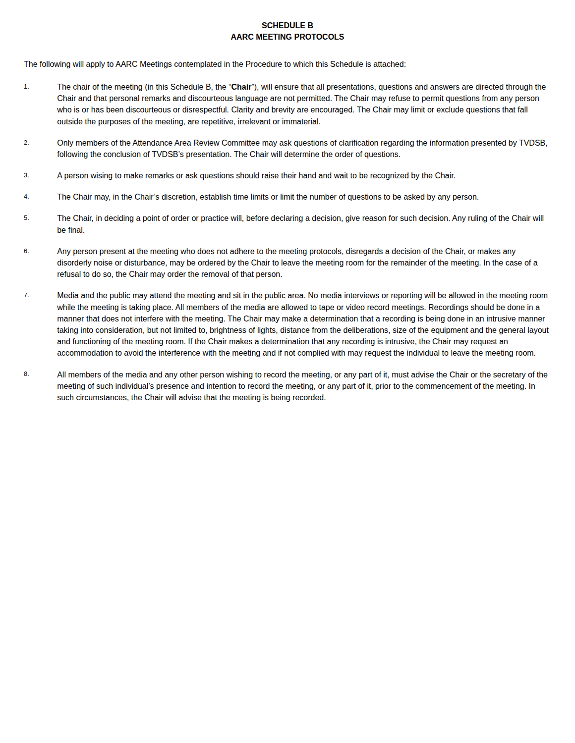SCHEDULE B AARC MEETING PROTOCOLS
The following will apply to AARC Meetings contemplated in the Procedure to which this Schedule is attached:
The chair of the meeting (in this Schedule B, the “Chair”), will ensure that all presentations, questions and answers are directed through the Chair and that personal remarks and discourteous language are not permitted. The Chair may refuse to permit questions from any person who is or has been discourteous or disrespectful. Clarity and brevity are encouraged. The Chair may limit or exclude questions that fall outside the purposes of the meeting, are repetitive, irrelevant or immaterial.
Only members of the Attendance Area Review Committee may ask questions of clarification regarding the information presented by TVDSB, following the conclusion of TVDSB’s presentation. The Chair will determine the order of questions.
A person wising to make remarks or ask questions should raise their hand and wait to be recognized by the Chair.
The Chair may, in the Chair’s discretion, establish time limits or limit the number of questions to be asked by any person.
The Chair, in deciding a point of order or practice will, before declaring a decision, give reason for such decision. Any ruling of the Chair will be final.
Any person present at the meeting who does not adhere to the meeting protocols, disregards a decision of the Chair, or makes any disorderly noise or disturbance, may be ordered by the Chair to leave the meeting room for the remainder of the meeting. In the case of a refusal to do so, the Chair may order the removal of that person.
Media and the public may attend the meeting and sit in the public area. No media interviews or reporting will be allowed in the meeting room while the meeting is taking place. All members of the media are allowed to tape or video record meetings. Recordings should be done in a manner that does not interfere with the meeting. The Chair may make a determination that a recording is being done in an intrusive manner taking into consideration, but not limited to, brightness of lights, distance from the deliberations, size of the equipment and the general layout and functioning of the meeting room. If the Chair makes a determination that any recording is intrusive, the Chair may request an accommodation to avoid the interference with the meeting and if not complied with may request the individual to leave the meeting room.
All members of the media and any other person wishing to record the meeting, or any part of it, must advise the Chair or the secretary of the meeting of such individual’s presence and intention to record the meeting, or any part of it, prior to the commencement of the meeting. In such circumstances, the Chair will advise that the meeting is being recorded.